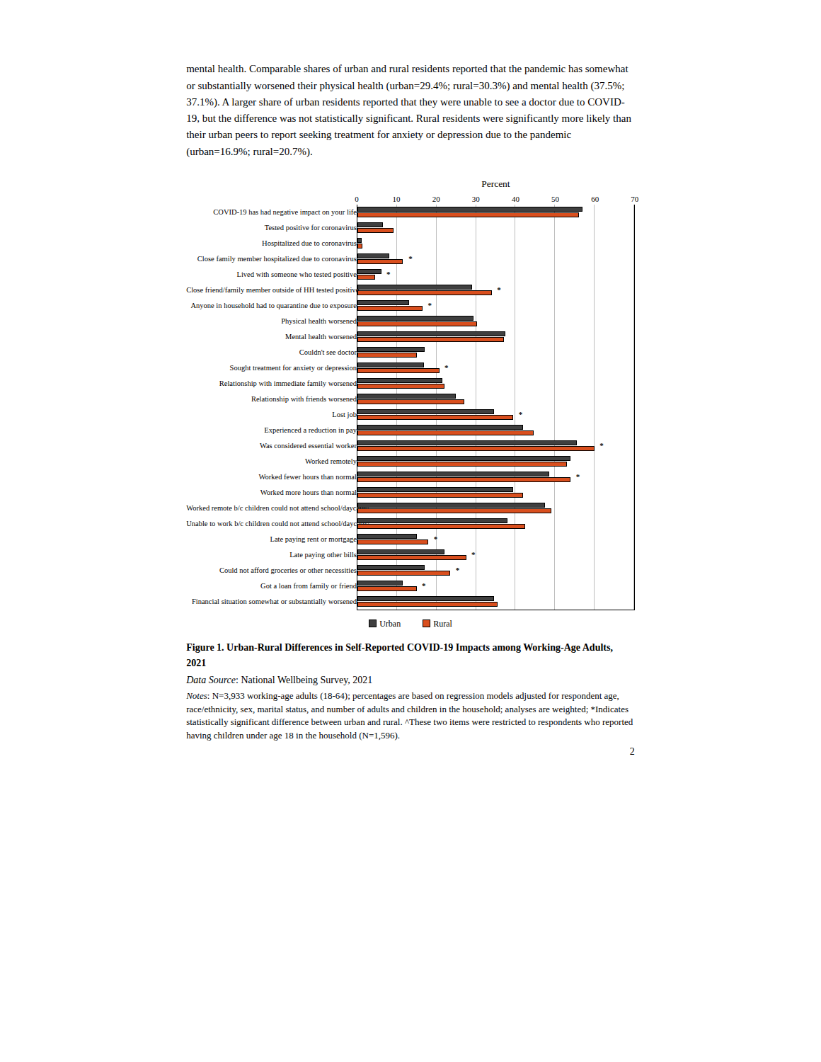mental health. Comparable shares of urban and rural residents reported that the pandemic has somewhat or substantially worsened their physical health (urban=29.4%; rural=30.3%) and mental health (37.5%; 37.1%). A larger share of urban residents reported that they were unable to see a doctor due to COVID-19, but the difference was not statistically significant. Rural residents were significantly more likely than their urban peers to report seeking treatment for anxiety or depression due to the pandemic (urban=16.9%; rural=20.7%).
Percent
| | 0 10 20 30 40 50 60 70 |
| COVID-19 has had negative impact on your life | |
| Tested positive for coronavirus | |
| Hospitalized due to coronavirus | |
| Close family member hospitalized due to coronavirus | * |
| Lived with someone who tested positive | * |
| Close friend/family member outside of HH tested positive | * |
| Anyone in household had to quarantine due to exposure | * |
| Physical health worsened | |
| Mental health worsened | |
| Couldn't see doctor | |
| Sought treatment for anxiety or depression | * |
| Relationship with immediate family worsened | |
| Relationship with friends worsened | |
| Lost job | * |
| Experienced a reduction in pay | |
| Was considered essential worker | * |
| Worked remotely | |
| Worked fewer hours than normal | * |
| Worked more hours than normal | |
| Worked remote b/c children could not attend school/daycare^ | |
| Unable to work b/c children could not attend school/daycare^ | |
| Late paying rent or mortgage | * |
| Late paying other bills | * |
| Could not afford groceries or other necessities | * |
| Got a loan from family or friend | * |
| Financial situation somewhat or substantially worsened | |
Urban Rural
Figure 1. Urban-Rural Differences in Self-Reported COVID-19 Impacts among Working-Age Adults, 2021
Data Source: National Wellbeing Survey, 2021
Notes: N=3,933 working-age adults (18-64); percentages are based on regression models adjusted for respondent age, race/ethnicity, sex, marital status, and number of adults and children in the household; analyses are weighted; *Indicates statistically significant difference between urban and rural. ^These two items were restricted to respondents who reported having children under age 18 in the household (N=1,596).
2